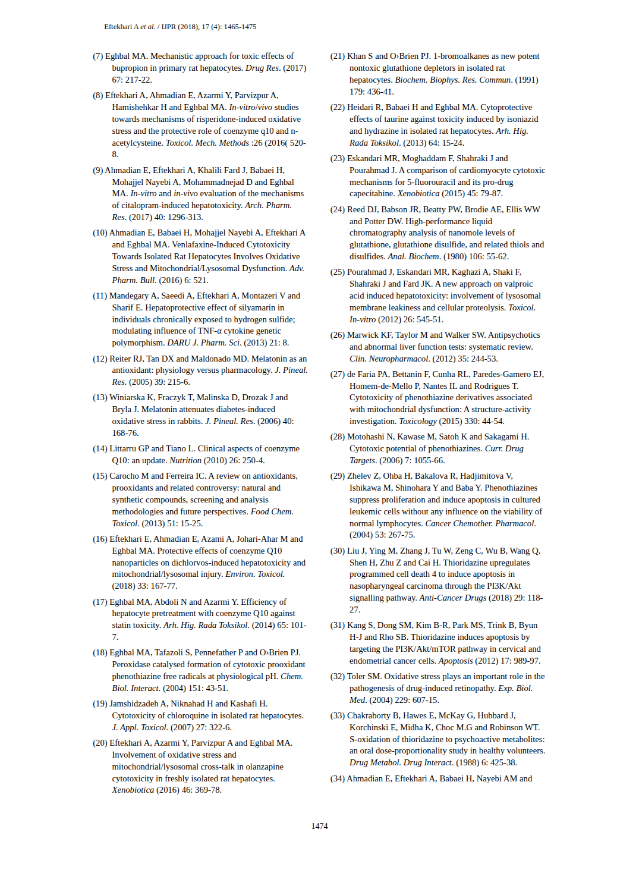Eftekhari A et al. / IJPR (2018), 17 (4): 1465-1475
(7) Eghbal MA. Mechanistic approach for toxic effects of bupropion in primary rat hepatocytes. Drug Res. (2017) 67: 217-22.
(8) Eftekhari A, Ahmadian E, Azarmi Y, Parvizpur A, Hamishehkar H and Eghbal MA. In-vitro/vivo studies towards mechanisms of risperidone-induced oxidative stress and the protective role of coenzyme q10 and n-acetylcysteine. Toxicol. Mech. Methods :26 (2016( 520-8.
(9) Ahmadian E, Eftekhari A, Khalili Fard J, Babaei H, Mohajjel Nayebi A, Mohammadnejad D and Eghbal MA. In-vitro and in-vivo evaluation of the mechanisms of citalopram-induced hepatotoxicity. Arch. Pharm. Res. (2017) 40: 1296-313.
(10) Ahmadian E, Babaei H, Mohajjel Nayebi A, Eftekhari A and Eghbal MA. Venlafaxine-Induced Cytotoxicity Towards Isolated Rat Hepatocytes Involves Oxidative Stress and Mitochondrial/Lysosomal Dysfunction. Adv. Pharm. Bull. (2016) 6: 521.
(11) Mandegary A, Saeedi A, Eftekhari A, Montazeri V and Sharif E. Hepatoprotective effect of silyamarin in individuals chronically exposed to hydrogen sulfide; modulating influence of TNF-α cytokine genetic polymorphism. DARU J. Pharm. Sci. (2013) 21: 8.
(12) Reiter RJ, Tan DX and Maldonado MD. Melatonin as an antioxidant: physiology versus pharmacology. J. Pineal. Res. (2005) 39: 215-6.
(13) Winiarska K, Fraczyk T, Malinska D, Drozak J and Bryla J. Melatonin attenuates diabetes-induced oxidative stress in rabbits. J. Pineal. Res. (2006) 40: 168-76.
(14) Littarru GP and Tiano L. Clinical aspects of coenzyme Q10: an update. Nutrition (2010) 26: 250-4.
(15) Carocho M and Ferreira IC. A review on antioxidants, prooxidants and related controversy: natural and synthetic compounds, screening and analysis methodologies and future perspectives. Food Chem. Toxicol. (2013) 51: 15-25.
(16) Eftekhari E, Ahmadian E, Azami A, Johari-Ahar M and Eghbal MA. Protective effects of coenzyme Q10 nanoparticles on dichlorvos-induced hepatotoxicity and mitochondrial/lysosomal injury. Environ. Toxicol. (2018) 33: 167-77.
(17) Eghbal MA, Abdoli N and Azarmi Y. Efficiency of hepatocyte pretreatment with coenzyme Q10 against statin toxicity. Arh. Hig. Rada Toksikol. (2014) 65: 101-7.
(18) Eghbal MA, Tafazoli S, Pennefather P and O›Brien PJ. Peroxidase catalysed formation of cytotoxic prooxidant phenothiazine free radicals at physiological pH. Chem. Biol. Interact. (2004) 151: 43-51.
(19) Jamshidzadeh A, Niknahad H and Kashafi H. Cytotoxicity of chloroquine in isolated rat hepatocytes. J. Appl. Toxicol. (2007) 27: 322-6.
(20) Eftekhari A, Azarmi Y, Parvizpur A and Eghbal MA. Involvement of oxidative stress and mitochondrial/lysosomal cross-talk in olanzapine cytotoxicity in freshly isolated rat hepatocytes. Xenobiotica (2016) 46: 369-78.
(21) Khan S and O›Brien PJ. 1-bromoalkanes as new potent nontoxic glutathione depletors in isolated rat hepatocytes. Biochem. Biophys. Res. Commun. (1991) 179: 436-41.
(22) Heidari R, Babaei H and Eghbal MA. Cytoprotective effects of taurine against toxicity induced by isoniazid and hydrazine in isolated rat hepatocytes. Arh. Hig. Rada Toksikol. (2013) 64: 15-24.
(23) Eskandari MR, Moghaddam F, Shahraki J and Pourahmad J. A comparison of cardiomyocyte cytotoxic mechanisms for 5-fluorouracil and its pro-drug capecitabine. Xenobiotica (2015) 45: 79-87.
(24) Reed DJ, Babson JR, Beatty PW, Brodie AE, Ellis WW and Potter DW. High-performance liquid chromatography analysis of nanomole levels of glutathione, glutathione disulfide, and related thiols and disulfides. Anal. Biochem. (1980) 106: 55-62.
(25) Pourahmad J, Eskandari MR, Kaghazi A, Shaki F, Shahraki J and Fard JK. A new approach on valproic acid induced hepatotoxicity: involvement of lysosomal membrane leakiness and cellular proteolysis. Toxicol. In-vitro (2012) 26: 545-51.
(26) Marwick KF, Taylor M and Walker SW. Antipsychotics and abnormal liver function tests: systematic review. Clin. Neuropharmacol. (2012) 35: 244-53.
(27) de Faria PA, Bettanin F, Cunha RL, Paredes-Gamero EJ, Homem-de-Mello P, Nantes IL and Rodrigues T. Cytotoxicity of phenothiazine derivatives associated with mitochondrial dysfunction: A structure-activity investigation. Toxicology (2015) 330: 44-54.
(28) Motohashi N, Kawase M, Satoh K and Sakagami H. Cytotoxic potential of phenothiazines. Curr. Drug Targets. (2006) 7: 1055-66.
(29) Zhelev Z, Ohba H, Bakalova R, Hadjimitova V, Ishikawa M, Shinohara Y and Baba Y. Phenothiazines suppress proliferation and induce apoptosis in cultured leukemic cells without any influence on the viability of normal lymphocytes. Cancer Chemother. Pharmacol. (2004) 53: 267-75.
(30) Liu J, Ying M, Zhang J, Tu W, Zeng C, Wu B, Wang Q, Shen H, Zhu Z and Cai H. Thioridazine upregulates programmed cell death 4 to induce apoptosis in nasopharyngeal carcinoma through the PI3K/Akt signalling pathway. Anti-Cancer Drugs (2018) 29: 118-27.
(31) Kang S, Dong SM, Kim B-R, Park MS, Trink B, Byun H-J and Rho SB. Thioridazine induces apoptosis by targeting the PI3K/Akt/mTOR pathway in cervical and endometrial cancer cells. Apoptosis (2012) 17: 989-97.
(32) Toler SM. Oxidative stress plays an important role in the pathogenesis of drug-induced retinopathy. Exp. Biol. Med. (2004) 229: 607-15.
(33) Chakraborty B, Hawes E, McKay G, Hubbard J, Korchinski E, Midha K, Choc M.G and Robinson WT. S-oxidation of thioridazine to psychoactive metabolites: an oral dose-proportionality study in healthy volunteers. Drug Metabol. Drug Interact. (1988) 6: 425-38.
(34) Ahmadian E, Eftekhari A, Babaei H, Nayebi AM and
1474